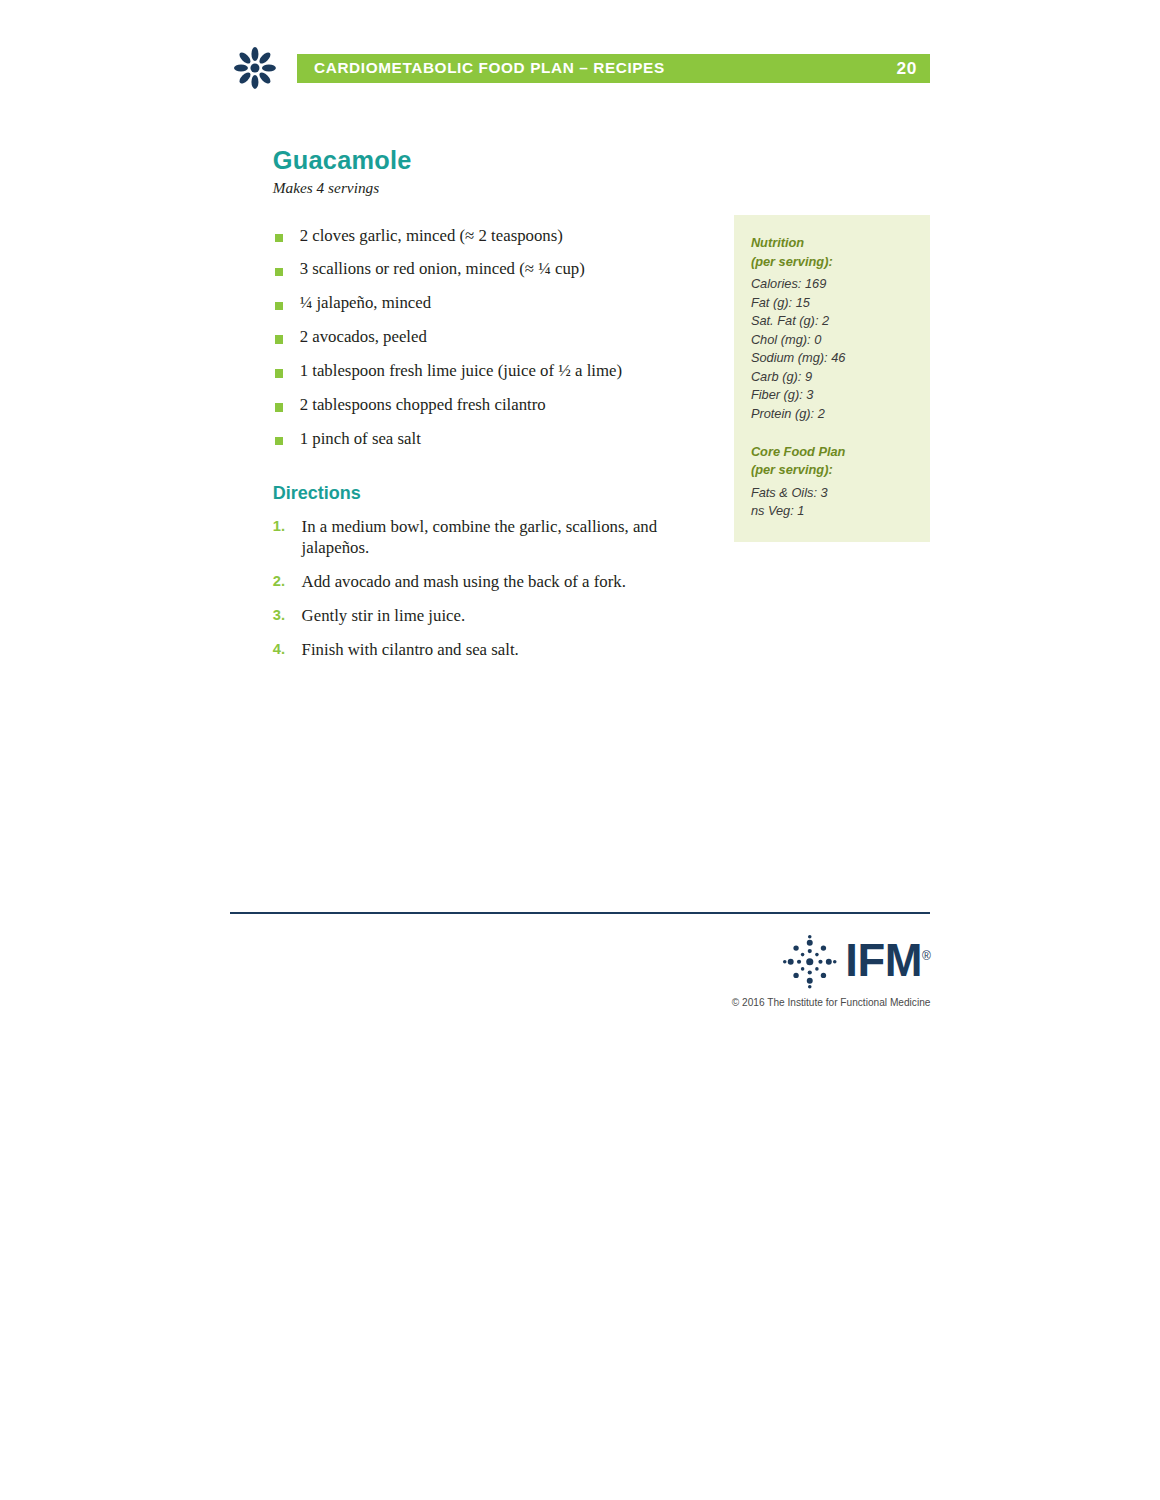Cardiometabolic Food Plan – Recipes 20
Guacamole
Makes 4 servings
2 cloves garlic, minced (≈ 2 teaspoons)
3 scallions or red onion, minced (≈ ¼ cup)
¼ jalapeño, minced
2 avocados, peeled
1 tablespoon fresh lime juice (juice of ½ a lime)
2 tablespoons chopped fresh cilantro
1 pinch of sea salt
Directions
In a medium bowl, combine the garlic, scallions, and jalapeños.
Add avocado and mash using the back of a fork.
Gently stir in lime juice.
Finish with cilantro and sea salt.
Nutrition
(per serving):
Calories: 169
Fat (g): 15
Sat. Fat (g): 2
Chol (mg): 0
Sodium (mg): 46
Carb (g): 9
Fiber (g): 3
Protein (g): 2
Core Food Plan
(per serving):
Fats & Oils: 3
ns Veg: 1
IFM®
© 2016 The Institute for Functional Medicine